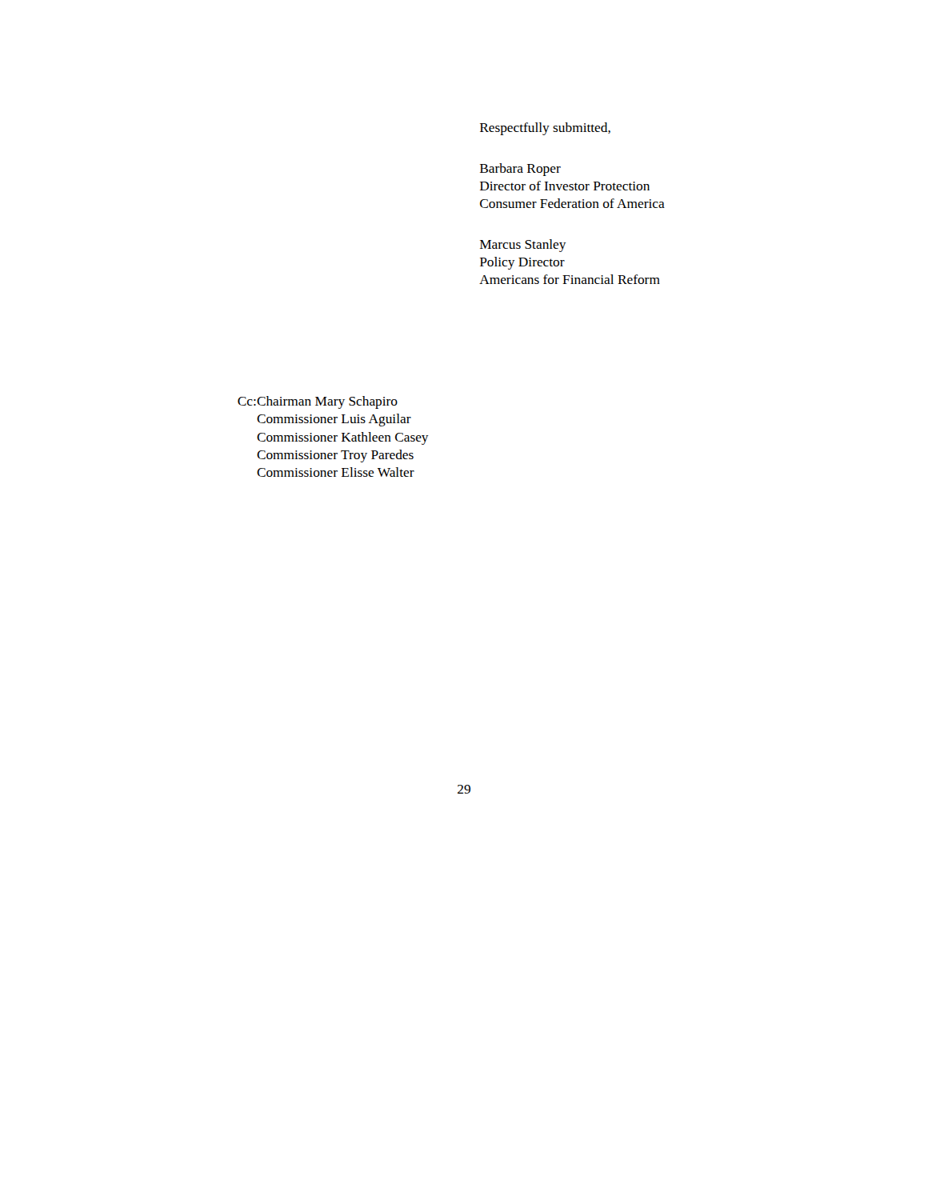Respectfully submitted,
Barbara Roper
Director of Investor Protection
Consumer Federation of America
Marcus Stanley
Policy Director
Americans for Financial Reform
| Cc: | Chairman Mary Schapiro Commissioner Luis Aguilar Commissioner Kathleen Casey Commissioner Troy Paredes Commissioner Elisse Walter |
29